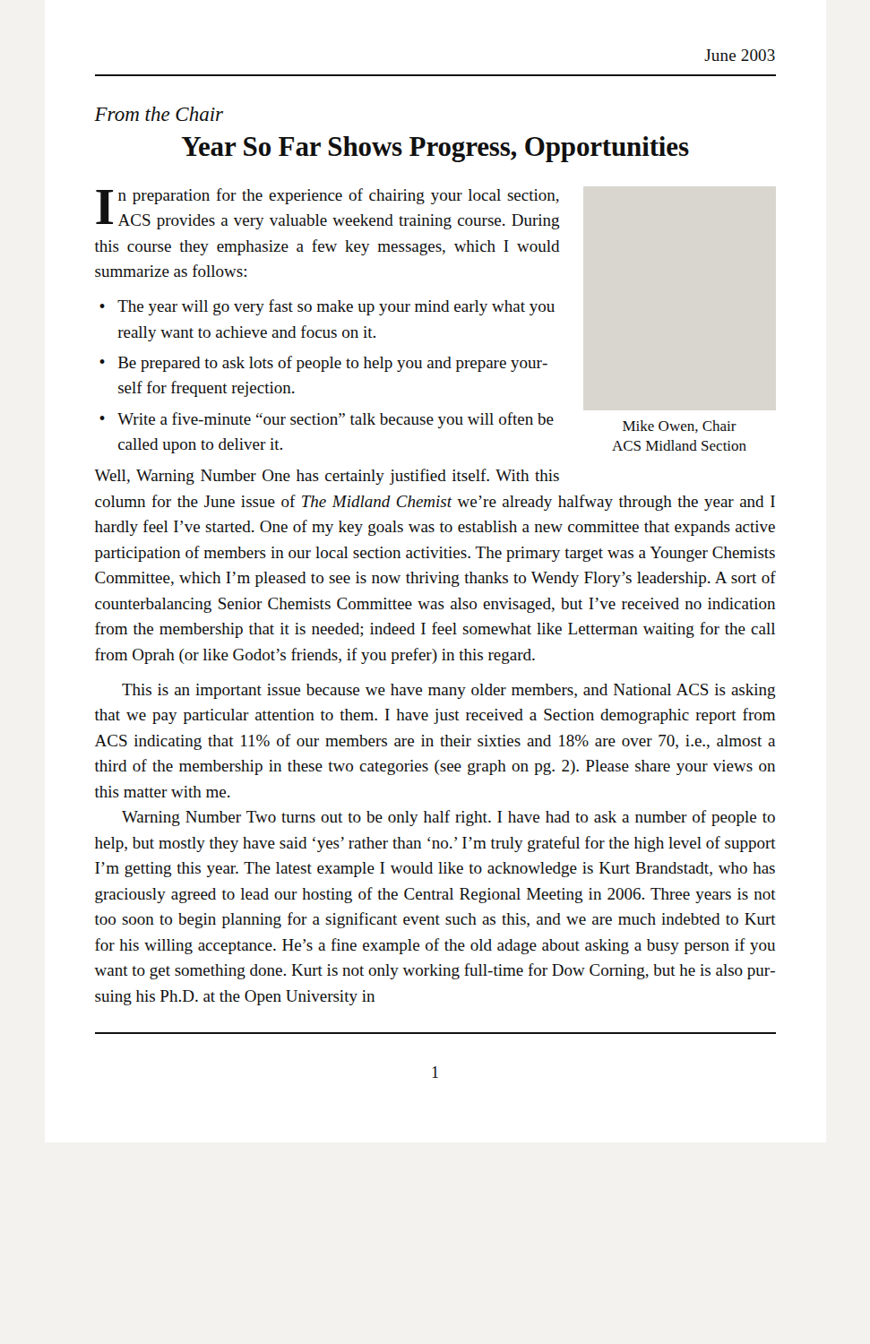June 2003
From the Chair
Year So Far Shows Progress, Opportunities
Mike Owen, Chair
ACS Midland Section
In preparation for the experience of chairing your local section, ACS provides a very valuable weekend training course. During this course they emphasize a few key messages, which I would summarize as follows:
The year will go very fast so make up your mind early what you really want to achieve and focus on it.
Be prepared to ask lots of people to help you and prepare yourself for frequent rejection.
Write a five-minute “our section” talk because you will often be called upon to deliver it.
Well, Warning Number One has certainly justified itself. With this column for the June issue of The Midland Chemist we’re already halfway through the year and I hardly feel I’ve started. One of my key goals was to establish a new committee that expands active participation of members in our local section activities. The primary target was a Younger Chemists Committee, which I’m pleased to see is now thriving thanks to Wendy Flory’s leadership. A sort of counterbalancing Senior Chemists Committee was also envisaged, but I’ve received no indication from the membership that it is needed; indeed I feel somewhat like Letterman waiting for the call from Oprah (or like Godot’s friends, if you prefer) in this regard.
This is an important issue because we have many older members, and National ACS is asking that we pay particular attention to them. I have just received a Section demographic report from ACS indicating that 11% of our members are in their sixties and 18% are over 70, i.e., almost a third of the membership in these two categories (see graph on pg. 2). Please share your views on this matter with me.
Warning Number Two turns out to be only half right. I have had to ask a number of people to help, but mostly they have said ‘yes’ rather than ‘no.’ I’m truly grateful for the high level of support I’m getting this year. The latest example I would like to acknowledge is Kurt Brandstadt, who has graciously agreed to lead our hosting of the Central Regional Meeting in 2006. Three years is not too soon to begin planning for a significant event such as this, and we are much indebted to Kurt for his willing acceptance. He’s a fine example of the old adage about asking a busy person if you want to get something done. Kurt is not only working full-time for Dow Corning, but he is also pursuing his Ph.D. at the Open University in
1